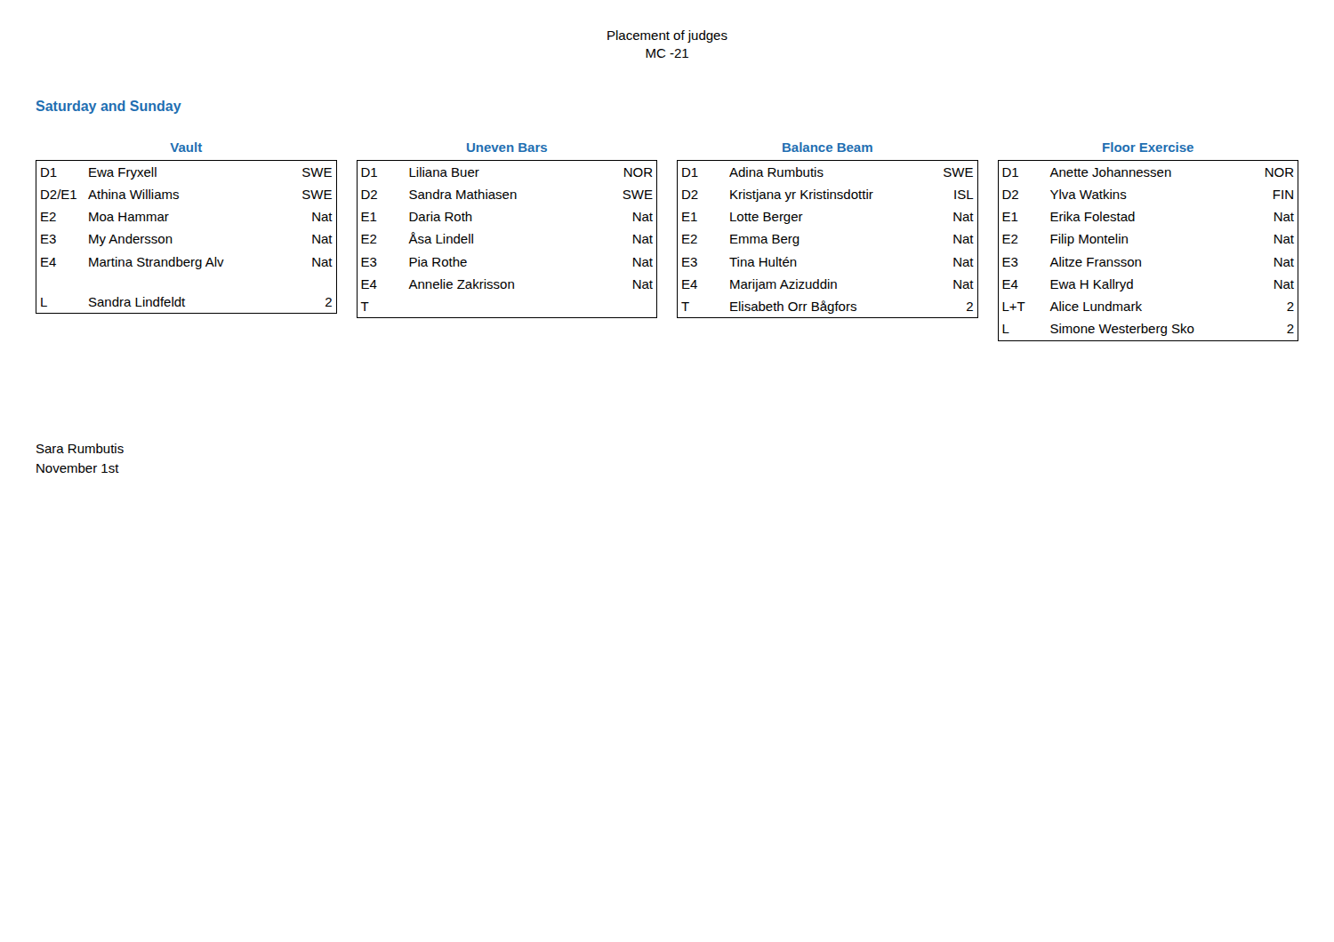Placement of judges
MC -21
Saturday and Sunday
Vault
| D1 | Ewa Fryxell | SWE |
| D2/E1 | Athina Williams | SWE |
| E2 | Moa Hammar | Nat |
| E3 | My Andersson | Nat |
| E4 | Martina Strandberg Alv | Nat |
| L | Sandra Lindfeldt | 2 |
Uneven Bars
| D1 | Liliana Buer | NOR |
| D2 | Sandra Mathiasen | SWE |
| E1 | Daria Roth | Nat |
| E2 | Åsa Lindell | Nat |
| E3 | Pia Rothe | Nat |
| E4 | Annelie Zakrisson | Nat |
| T | | |
Balance Beam
| D1 | Adina Rumbutis | SWE |
| D2 | Kristjana yr Kristinsdottir | ISL |
| E1 | Lotte Berger | Nat |
| E2 | Emma Berg | Nat |
| E3 | Tina Hultén | Nat |
| E4 | Marijam Azizuddin | Nat |
| T | Elisabeth Orr Bågfors | 2 |
Floor Exercise
| D1 | Anette Johannessen | NOR |
| D2 | Ylva Watkins | FIN |
| E1 | Erika Folestad | Nat |
| E2 | Filip Montelin | Nat |
| E3 | Alitze Fransson | Nat |
| E4 | Ewa H Kallryd | Nat |
| L+T | Alice Lundmark | 2 |
| L | Simone Westerberg Sko | 2 |
Sara Rumbutis
November 1st